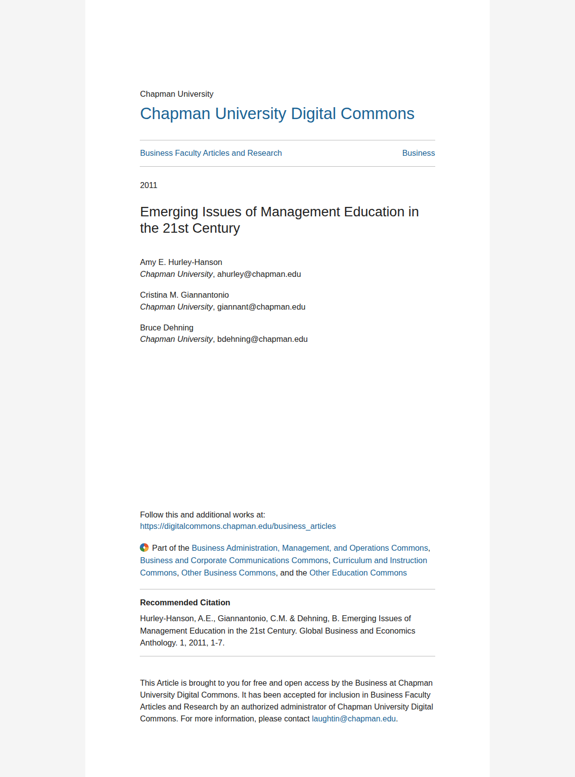Chapman University
Chapman University Digital Commons
Business Faculty Articles and Research Business
2011
Emerging Issues of Management Education in the 21st Century
Amy E. Hurley-Hanson Chapman University, ahurley@chapman.edu
Cristina M. Giannantonio Chapman University, giannant@chapman.edu
Bruce Dehning Chapman University, bdehning@chapman.edu
Follow this and additional works at: https://digitalcommons.chapman.edu/business_articles
Part of the Business Administration, Management, and Operations Commons, Business and Corporate Communications Commons, Curriculum and Instruction Commons, Other Business Commons, and the Other Education Commons
Recommended Citation
Hurley-Hanson, A.E., Giannantonio, C.M. & Dehning, B. Emerging Issues of Management Education in the 21st Century. Global Business and Economics Anthology. 1, 2011, 1-7.
This Article is brought to you for free and open access by the Business at Chapman University Digital Commons. It has been accepted for inclusion in Business Faculty Articles and Research by an authorized administrator of Chapman University Digital Commons. For more information, please contact laughtin@chapman.edu.